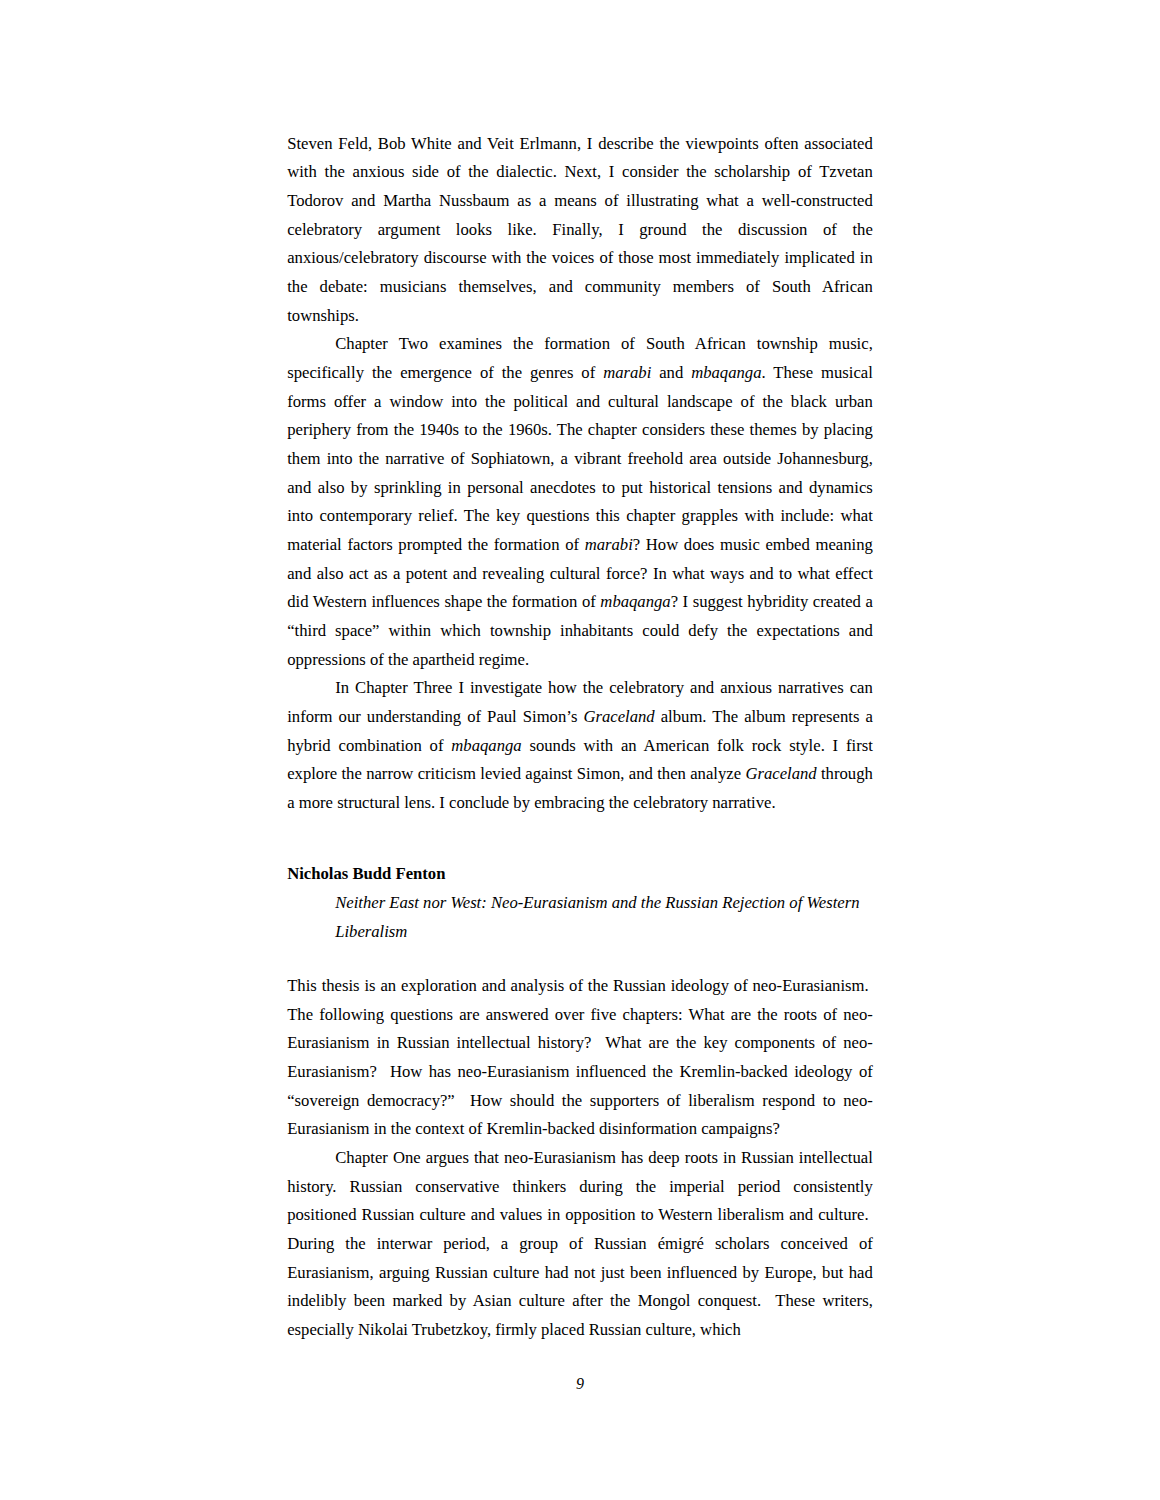Steven Feld, Bob White and Veit Erlmann, I describe the viewpoints often associated with the anxious side of the dialectic. Next, I consider the scholarship of Tzvetan Todorov and Martha Nussbaum as a means of illustrating what a well-constructed celebratory argument looks like. Finally, I ground the discussion of the anxious/celebratory discourse with the voices of those most immediately implicated in the debate: musicians themselves, and community members of South African townships.
Chapter Two examines the formation of South African township music, specifically the emergence of the genres of marabi and mbaqanga. These musical forms offer a window into the political and cultural landscape of the black urban periphery from the 1940s to the 1960s. The chapter considers these themes by placing them into the narrative of Sophiatown, a vibrant freehold area outside Johannesburg, and also by sprinkling in personal anecdotes to put historical tensions and dynamics into contemporary relief. The key questions this chapter grapples with include: what material factors prompted the formation of marabi? How does music embed meaning and also act as a potent and revealing cultural force? In what ways and to what effect did Western influences shape the formation of mbaqanga? I suggest hybridity created a “third space” within which township inhabitants could defy the expectations and oppressions of the apartheid regime.
In Chapter Three I investigate how the celebratory and anxious narratives can inform our understanding of Paul Simon’s Graceland album. The album represents a hybrid combination of mbaqanga sounds with an American folk rock style. I first explore the narrow criticism levied against Simon, and then analyze Graceland through a more structural lens. I conclude by embracing the celebratory narrative.
Nicholas Budd Fenton
Neither East nor West: Neo-Eurasianism and the Russian Rejection of Western Liberalism
This thesis is an exploration and analysis of the Russian ideology of neo-Eurasianism. The following questions are answered over five chapters: What are the roots of neo-Eurasianism in Russian intellectual history? What are the key components of neo-Eurasianism? How has neo-Eurasianism influenced the Kremlin-backed ideology of “sovereign democracy?” How should the supporters of liberalism respond to neo-Eurasianism in the context of Kremlin-backed disinformation campaigns?
Chapter One argues that neo-Eurasianism has deep roots in Russian intellectual history. Russian conservative thinkers during the imperial period consistently positioned Russian culture and values in opposition to Western liberalism and culture. During the interwar period, a group of Russian émigré scholars conceived of Eurasianism, arguing Russian culture had not just been influenced by Europe, but had indelibly been marked by Asian culture after the Mongol conquest. These writers, especially Nikolai Trubetzkoy, firmly placed Russian culture, which
9